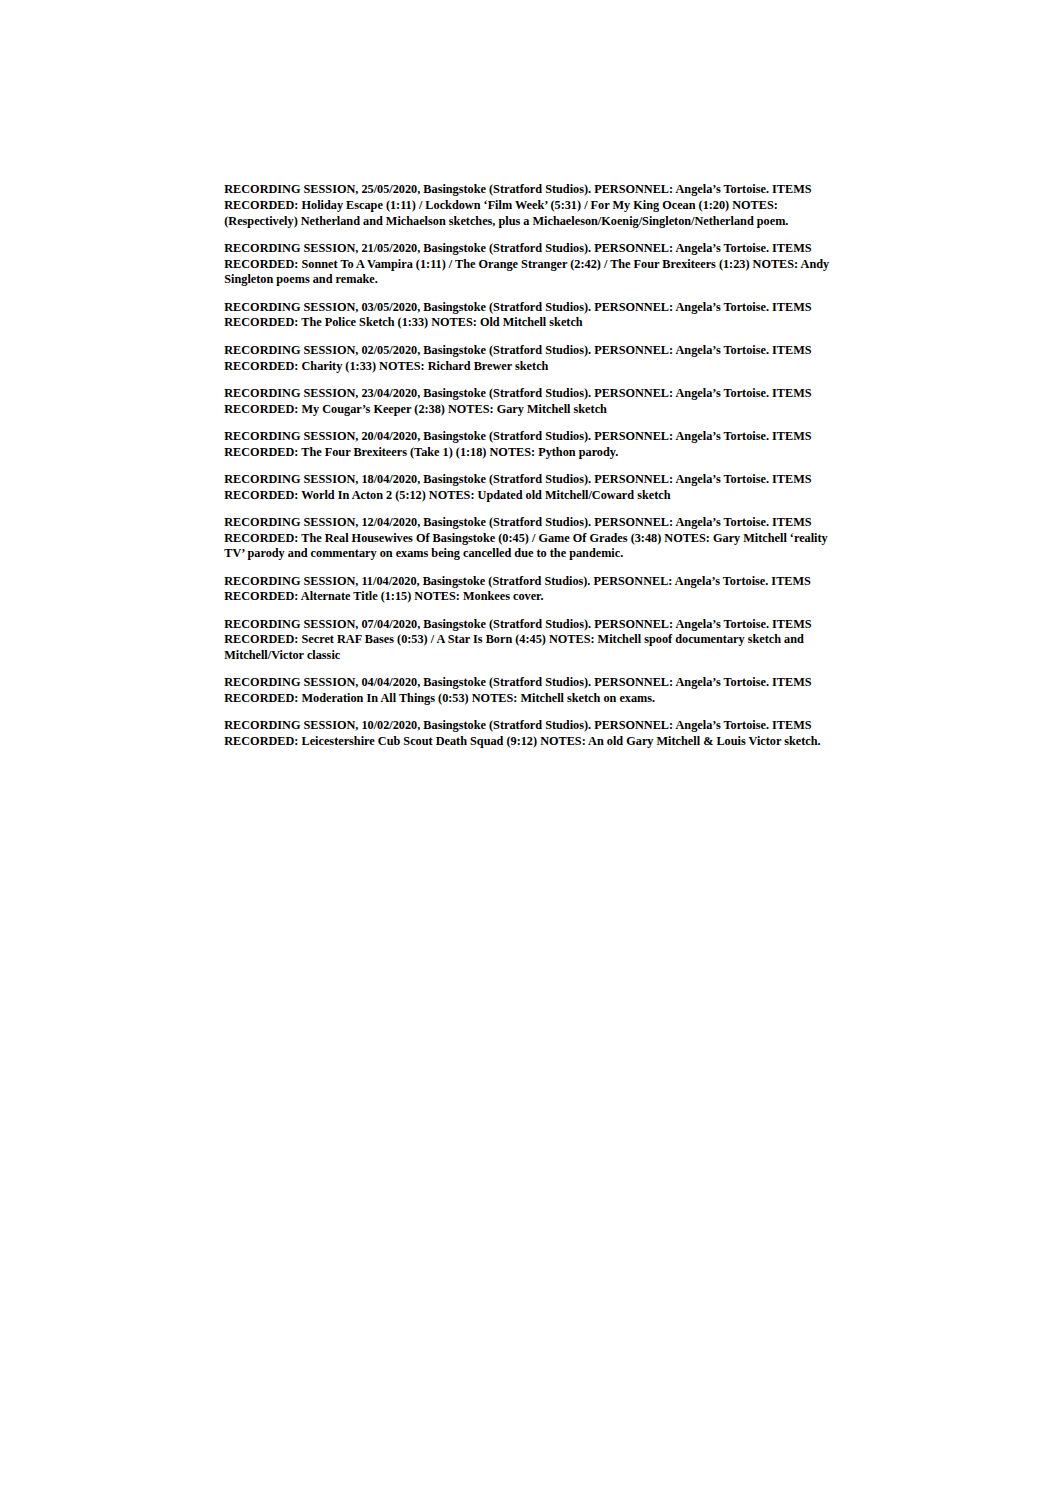RECORDING SESSION, 25/05/2020, Basingstoke (Stratford Studios). PERSONNEL: Angela’s Tortoise. ITEMS RECORDED: Holiday Escape (1:11) / Lockdown ‘Film Week’ (5:31) / For My King Ocean (1:20) NOTES: (Respectively) Netherland and Michaelson sketches, plus a Michaeleson/Koenig/Singleton/Netherland poem.
RECORDING SESSION, 21/05/2020, Basingstoke (Stratford Studios). PERSONNEL: Angela’s Tortoise. ITEMS RECORDED: Sonnet To A Vampira (1:11) / The Orange Stranger (2:42) / The Four Brexiteers (1:23) NOTES: Andy Singleton poems and remake.
RECORDING SESSION, 03/05/2020, Basingstoke (Stratford Studios). PERSONNEL: Angela’s Tortoise. ITEMS RECORDED: The Police Sketch (1:33) NOTES: Old Mitchell sketch
RECORDING SESSION, 02/05/2020, Basingstoke (Stratford Studios). PERSONNEL: Angela’s Tortoise. ITEMS RECORDED: Charity (1:33) NOTES: Richard Brewer sketch
RECORDING SESSION, 23/04/2020, Basingstoke (Stratford Studios). PERSONNEL: Angela’s Tortoise. ITEMS RECORDED: My Cougar’s Keeper (2:38) NOTES: Gary Mitchell sketch
RECORDING SESSION, 20/04/2020, Basingstoke (Stratford Studios). PERSONNEL: Angela’s Tortoise. ITEMS RECORDED: The Four Brexiteers (Take 1) (1:18) NOTES: Python parody.
RECORDING SESSION, 18/04/2020, Basingstoke (Stratford Studios). PERSONNEL: Angela’s Tortoise. ITEMS RECORDED: World In Acton 2 (5:12) NOTES: Updated old Mitchell/Coward sketch
RECORDING SESSION, 12/04/2020, Basingstoke (Stratford Studios). PERSONNEL: Angela’s Tortoise. ITEMS RECORDED: The Real Housewives Of Basingstoke (0:45) / Game Of Grades (3:48) NOTES: Gary Mitchell ‘reality TV’ parody and commentary on exams being cancelled due to the pandemic.
RECORDING SESSION, 11/04/2020, Basingstoke (Stratford Studios). PERSONNEL: Angela’s Tortoise. ITEMS RECORDED: Alternate Title (1:15) NOTES: Monkees cover.
RECORDING SESSION, 07/04/2020, Basingstoke (Stratford Studios). PERSONNEL: Angela’s Tortoise. ITEMS RECORDED: Secret RAF Bases (0:53) / A Star Is Born (4:45) NOTES: Mitchell spoof documentary sketch and Mitchell/Victor classic
RECORDING SESSION, 04/04/2020, Basingstoke (Stratford Studios). PERSONNEL: Angela’s Tortoise. ITEMS RECORDED: Moderation In All Things (0:53) NOTES: Mitchell sketch on exams.
RECORDING SESSION, 10/02/2020, Basingstoke (Stratford Studios). PERSONNEL: Angela’s Tortoise. ITEMS RECORDED: Leicestershire Cub Scout Death Squad (9:12) NOTES: An old Gary Mitchell & Louis Victor sketch.